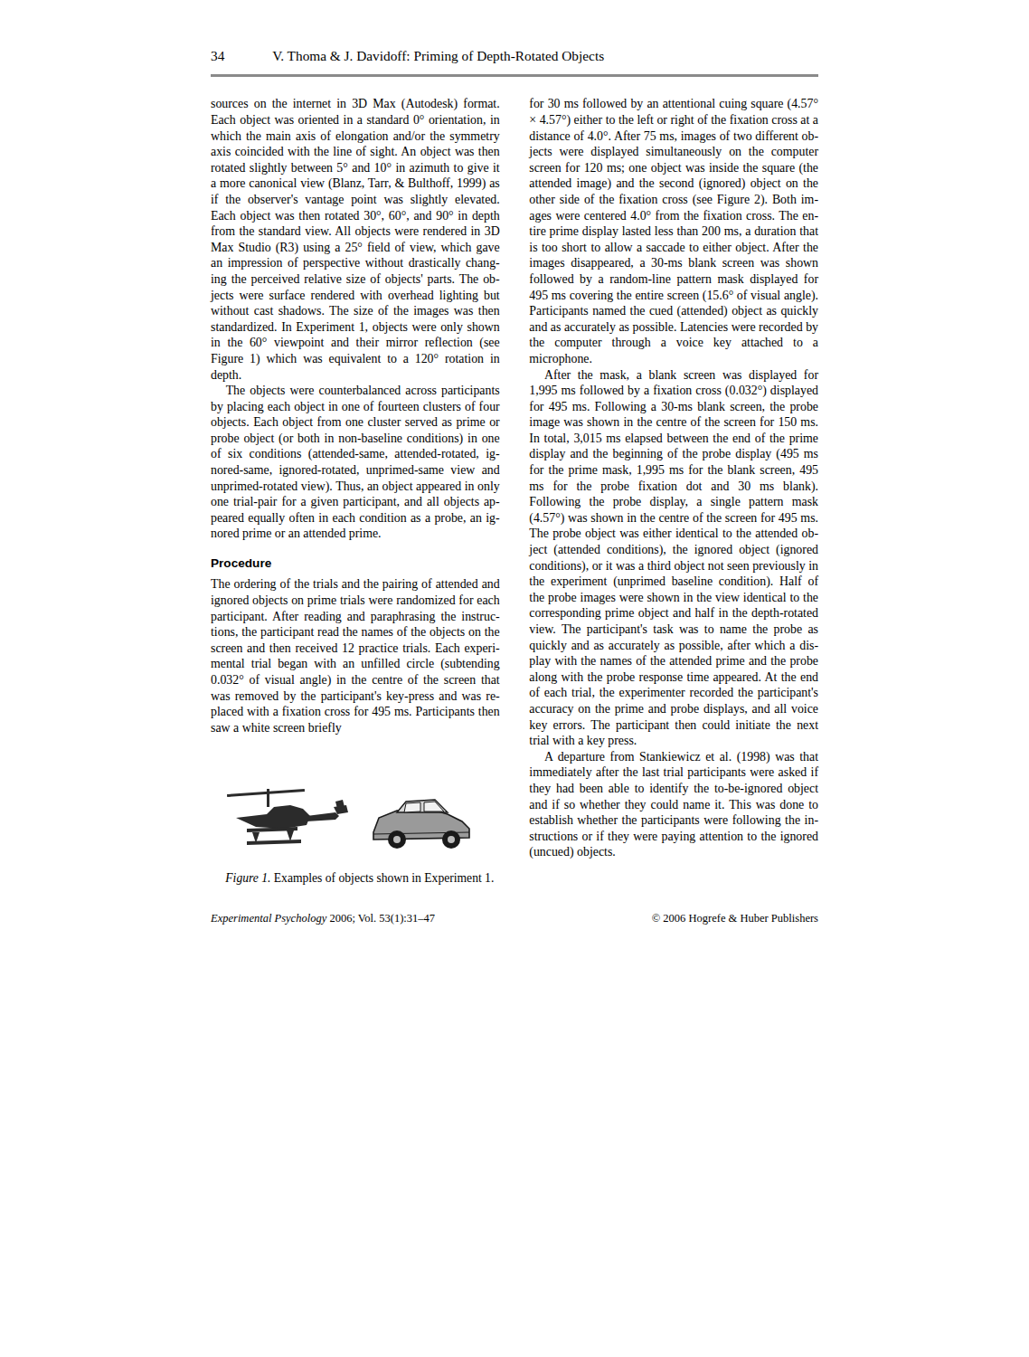34 V. Thoma & J. Davidoff: Priming of Depth-Rotated Objects
sources on the internet in 3D Max (Autodesk) format. Each object was oriented in a standard 0° orientation, in which the main axis of elongation and/or the symmetry axis coincided with the line of sight. An object was then rotated slightly between 5° and 10° in azimuth to give it a more canonical view (Blanz, Tarr, & Bulthoff, 1999) as if the observer's vantage point was slightly elevated. Each object was then rotated 30°, 60°, and 90° in depth from the standard view. All objects were rendered in 3D Max Studio (R3) using a 25° field of view, which gave an impression of perspective without drastically changing the perceived relative size of objects' parts. The objects were surface rendered with overhead lighting but without cast shadows. The size of the images was then standardized. In Experiment 1, objects were only shown in the 60° viewpoint and their mirror reflection (see Figure 1) which was equivalent to a 120° rotation in depth.
The objects were counterbalanced across participants by placing each object in one of fourteen clusters of four objects. Each object from one cluster served as prime or probe object (or both in non-baseline conditions) in one of six conditions (attended-same, attended-rotated, ignored-same, ignored-rotated, unprimed-same view and unprimed-rotated view). Thus, an object appeared in only one trial-pair for a given participant, and all objects appeared equally often in each condition as a probe, an ignored prime or an attended prime.
Procedure
The ordering of the trials and the pairing of attended and ignored objects on prime trials were randomized for each participant. After reading and paraphrasing the instructions, the participant read the names of the objects on the screen and then received 12 practice trials. Each experimental trial began with an unfilled circle (subtending 0.032° of visual angle) in the centre of the screen that was removed by the participant's key-press and was replaced with a fixation cross for 495 ms. Participants then saw a white screen briefly
Figure 1. Examples of objects shown in Experiment 1.
for 30 ms followed by an attentional cuing square (4.57° × 4.57°) either to the left or right of the fixation cross at a distance of 4.0°. After 75 ms, images of two different objects were displayed simultaneously on the computer screen for 120 ms; one object was inside the square (the attended image) and the second (ignored) object on the other side of the fixation cross (see Figure 2). Both images were centered 4.0° from the fixation cross. The entire prime display lasted less than 200 ms, a duration that is too short to allow a saccade to either object. After the images disappeared, a 30-ms blank screen was shown followed by a random-line pattern mask displayed for 495 ms covering the entire screen (15.6° of visual angle). Participants named the cued (attended) object as quickly and as accurately as possible. Latencies were recorded by the computer through a voice key attached to a microphone.
After the mask, a blank screen was displayed for 1,995 ms followed by a fixation cross (0.032°) displayed for 495 ms. Following a 30-ms blank screen, the probe image was shown in the centre of the screen for 150 ms. In total, 3,015 ms elapsed between the end of the prime display and the beginning of the probe display (495 ms for the prime mask, 1,995 ms for the blank screen, 495 ms for the probe fixation dot and 30 ms blank). Following the probe display, a single pattern mask (4.57°) was shown in the centre of the screen for 495 ms. The probe object was either identical to the attended object (attended conditions), the ignored object (ignored conditions), or it was a third object not seen previously in the experiment (unprimed baseline condition). Half of the probe images were shown in the view identical to the corresponding prime object and half in the depth-rotated view. The participant's task was to name the probe as quickly and as accurately as possible, after which a display with the names of the attended prime and the probe along with the probe response time appeared. At the end of each trial, the experimenter recorded the participant's accuracy on the prime and probe displays, and all voice key errors. The participant then could initiate the next trial with a key press.
A departure from Stankiewicz et al. (1998) was that immediately after the last trial participants were asked if they had been able to identify the to-be-ignored object and if so whether they could name it. This was done to establish whether the participants were following the instructions or if they were paying attention to the ignored (uncued) objects.
Experimental Psychology 2006; Vol. 53(1):31–47
© 2006 Hogrefe & Huber Publishers